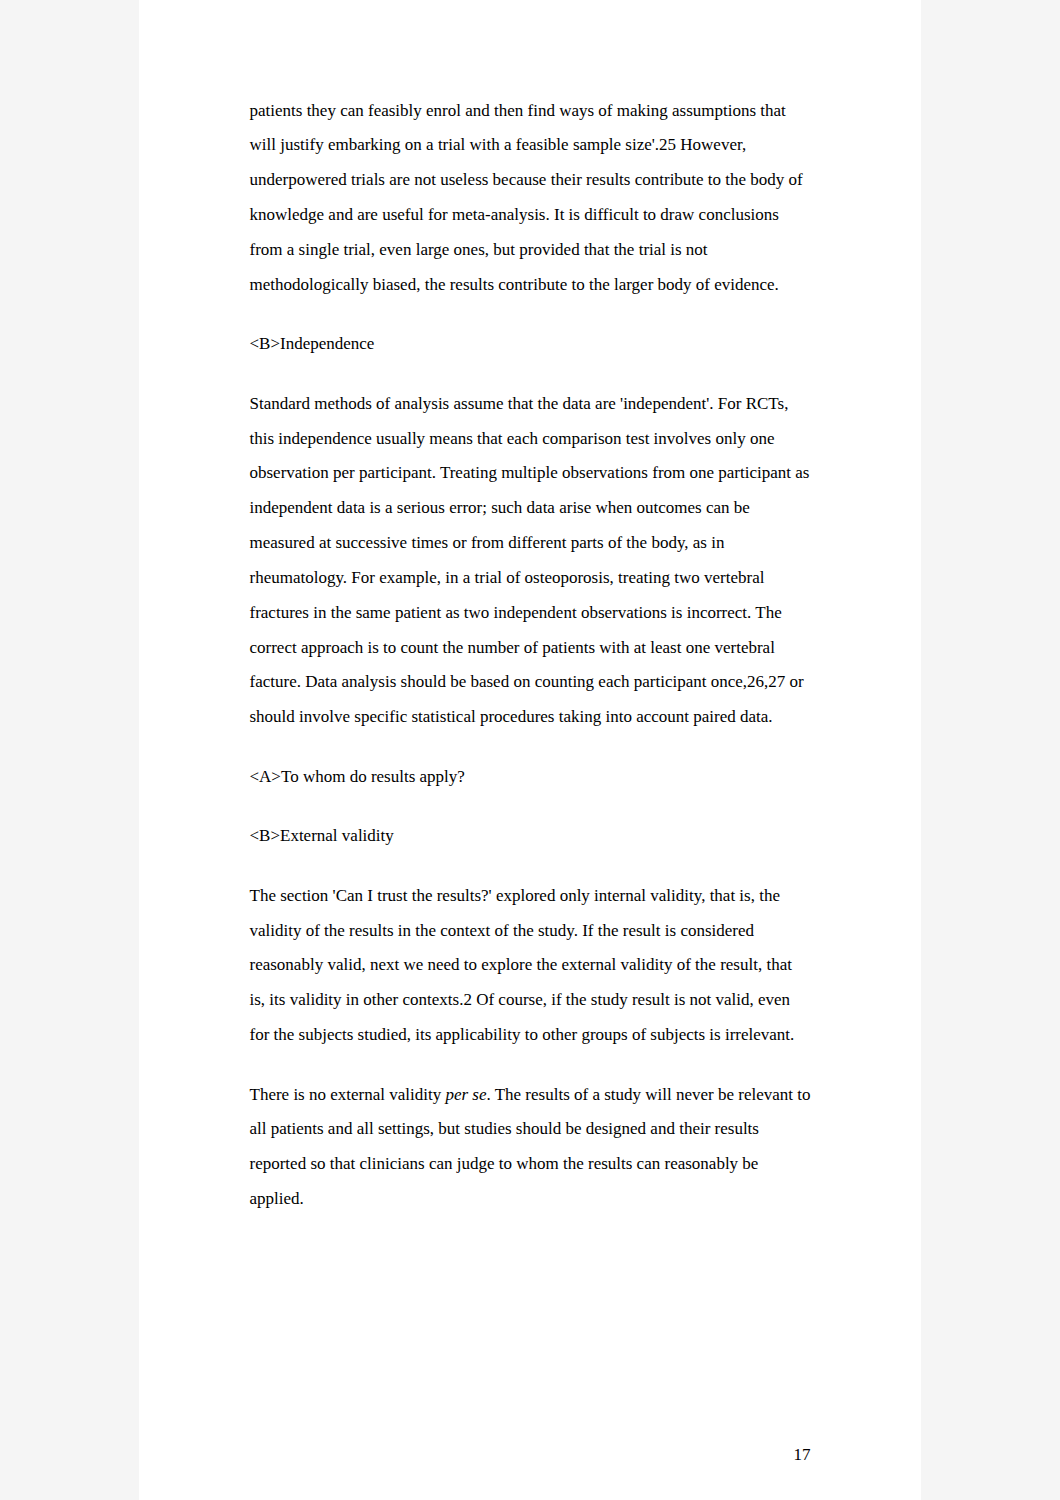patients they can feasibly enrol and then find ways of making assumptions that will justify embarking on a trial with a feasible sample size'.25 However, underpowered trials are not useless because their results contribute to the body of knowledge and are useful for meta-analysis. It is difficult to draw conclusions from a single trial, even large ones, but provided that the trial is not methodologically biased, the results contribute to the larger body of evidence.
<B>Independence
Standard methods of analysis assume that the data are 'independent'. For RCTs, this independence usually means that each comparison test involves only one observation per participant. Treating multiple observations from one participant as independent data is a serious error; such data arise when outcomes can be measured at successive times or from different parts of the body, as in rheumatology. For example, in a trial of osteoporosis, treating two vertebral fractures in the same patient as two independent observations is incorrect. The correct approach is to count the number of patients with at least one vertebral facture. Data analysis should be based on counting each participant once,26,27 or should involve specific statistical procedures taking into account paired data.
<A>To whom do results apply?
<B>External validity
The section 'Can I trust the results?' explored only internal validity, that is, the validity of the results in the context of the study. If the result is considered reasonably valid, next we need to explore the external validity of the result, that is, its validity in other contexts.2 Of course, if the study result is not valid, even for the subjects studied, its applicability to other groups of subjects is irrelevant.
There is no external validity per se. The results of a study will never be relevant to all patients and all settings, but studies should be designed and their results reported so that clinicians can judge to whom the results can reasonably be applied.
17